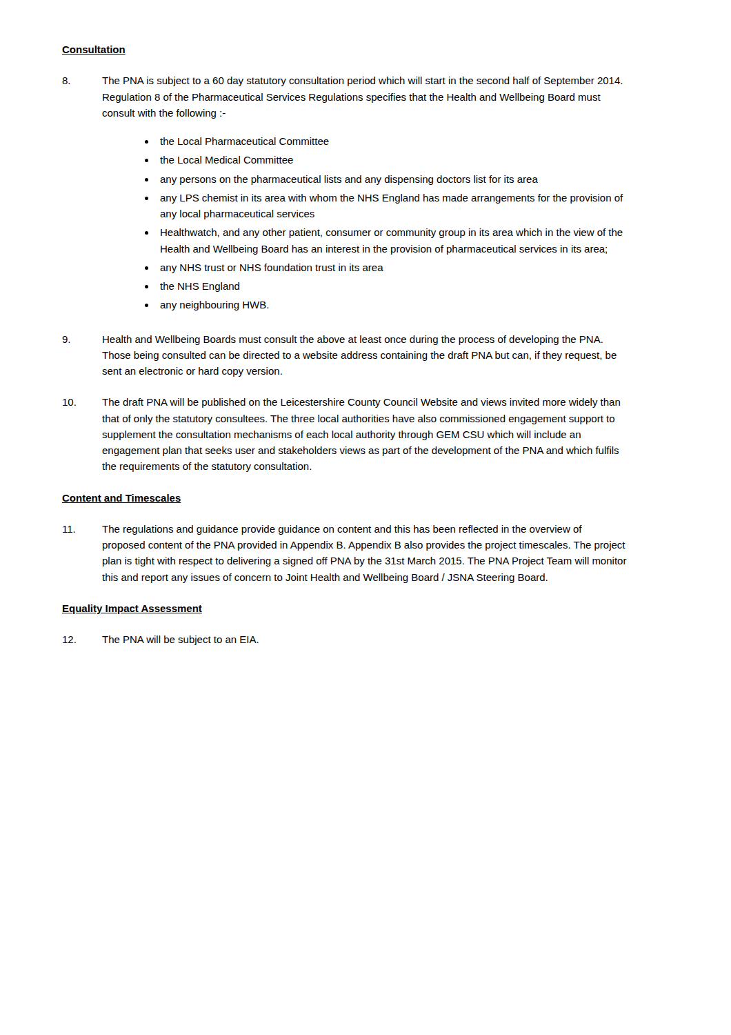Consultation
8.
The PNA is subject to a 60 day statutory consultation period which will start in the second half of September 2014. Regulation 8 of the Pharmaceutical Services Regulations specifies that the Health and Wellbeing Board must consult with the following :-
the Local Pharmaceutical Committee
the Local Medical Committee
any persons on the pharmaceutical lists and any dispensing doctors list for its area
any LPS chemist in its area with whom the NHS England has made arrangements for the provision of any local pharmaceutical services
Healthwatch, and any other patient, consumer or community group in its area which in the view of the Health and Wellbeing Board has an interest in the provision of pharmaceutical services in its area;
any NHS trust or NHS foundation trust in its area
the NHS England
any neighbouring HWB.
9.
Health and Wellbeing Boards must consult the above at least once during the process of developing the PNA. Those being consulted can be directed to a website address containing the draft PNA but can, if they request, be sent an electronic or hard copy version.
10.
The draft PNA will be published on the Leicestershire County Council Website and views invited more widely than that of only the statutory consultees. The three local authorities have also commissioned engagement support to supplement the consultation mechanisms of each local authority through GEM CSU which will include an engagement plan that seeks user and stakeholders views as part of the development of the PNA and which fulfils the requirements of the statutory consultation.
Content and Timescales
11.
The regulations and guidance provide guidance on content and this has been reflected in the overview of proposed content of the PNA provided in Appendix B. Appendix B also provides the project timescales. The project plan is tight with respect to delivering a signed off PNA by the 31st March 2015. The PNA Project Team will monitor this and report any issues of concern to Joint Health and Wellbeing Board / JSNA Steering Board.
Equality Impact Assessment
12.
The PNA will be subject to an EIA.